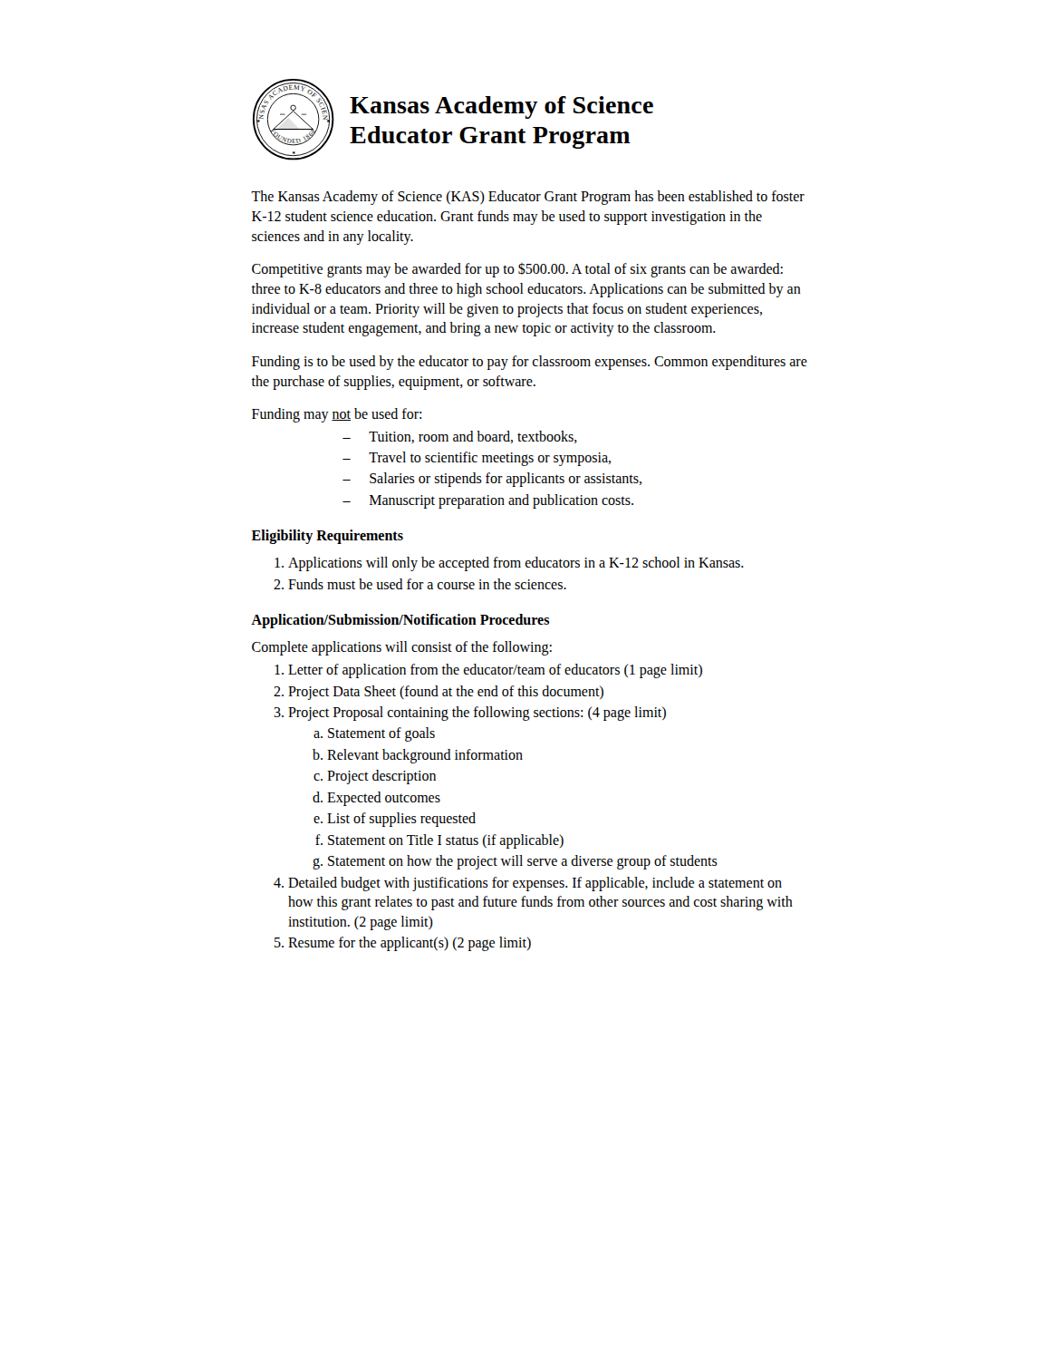KANSAS ACADEMY OF SCIENCE FOUNDED 1868 ★ ★ ★
Kansas Academy of Science
Educator Grant Program
The Kansas Academy of Science (KAS) Educator Grant Program has been established to foster K-12 student science education. Grant funds may be used to support investigation in the sciences and in any locality.
Competitive grants may be awarded for up to $500.00. A total of six grants can be awarded: three to K-8 educators and three to high school educators. Applications can be submitted by an individual or a team. Priority will be given to projects that focus on student experiences, increase student engagement, and bring a new topic or activity to the classroom.
Funding is to be used by the educator to pay for classroom expenses. Common expenditures are the purchase of supplies, equipment, or software.
Funding may not be used for:
Tuition, room and board, textbooks,
Travel to scientific meetings or symposia,
Salaries or stipends for applicants or assistants,
Manuscript preparation and publication costs.
Eligibility Requirements
Applications will only be accepted from educators in a K-12 school in Kansas.
Funds must be used for a course in the sciences.
Application/Submission/Notification Procedures
Complete applications will consist of the following:
Letter of application from the educator/team of educators (1 page limit)
Project Data Sheet (found at the end of this document)
Project Proposal containing the following sections: (4 page limit)
Statement of goals
Relevant background information
Project description
Expected outcomes
List of supplies requested
Statement on Title I status (if applicable)
Statement on how the project will serve a diverse group of students
Detailed budget with justifications for expenses. If applicable, include a statement on how this grant relates to past and future funds from other sources and cost sharing with institution. (2 page limit)
Resume for the applicant(s) (2 page limit)